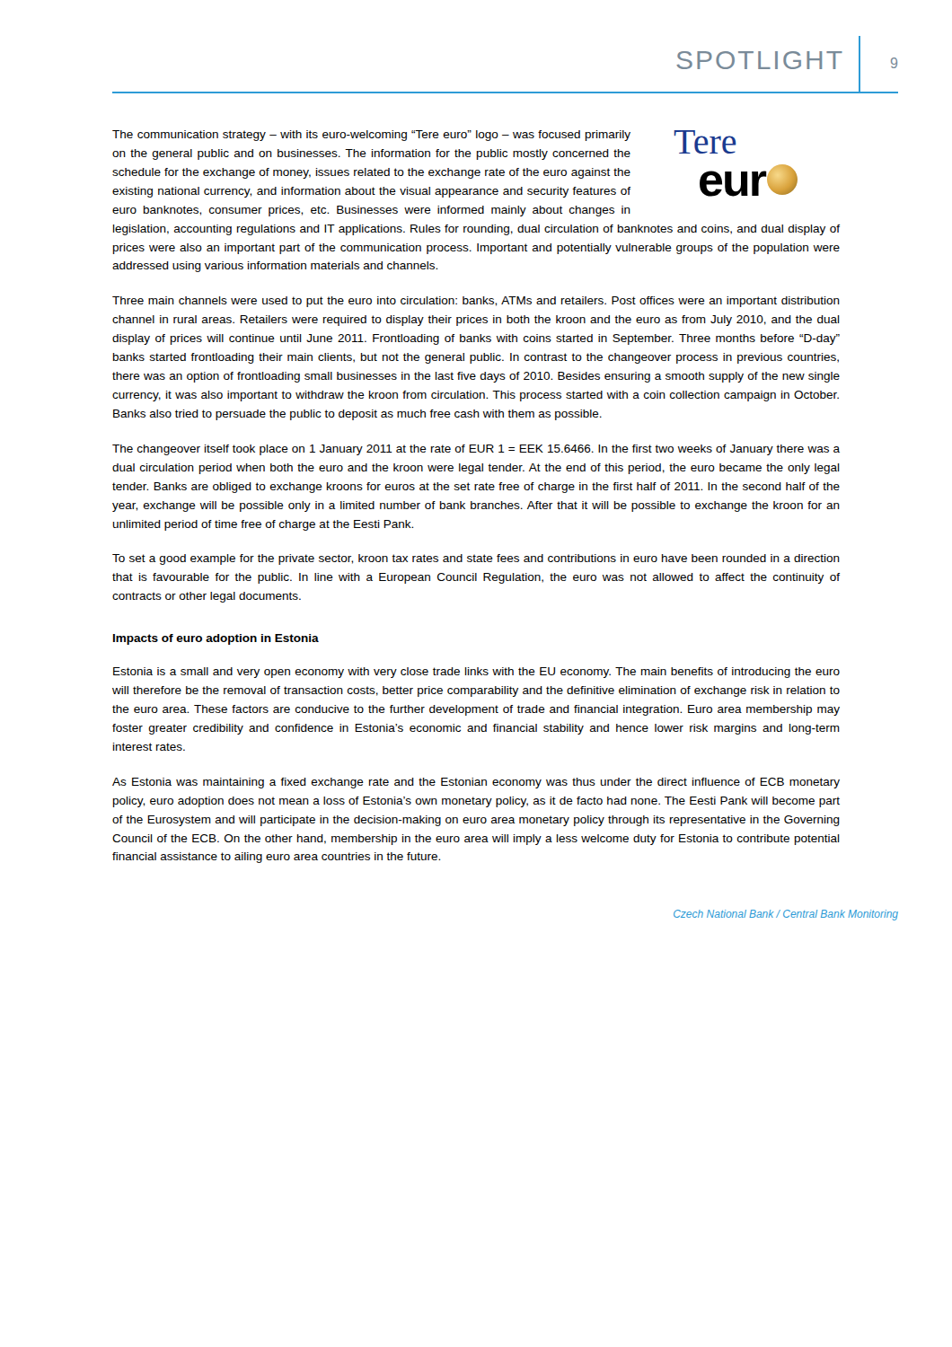SPOTLIGHT
9
Tere
eur
The communication strategy – with its euro-welcoming “Tere euro” logo – was focused primarily on the general public and on businesses. The information for the public mostly concerned the schedule for the exchange of money, issues related to the exchange rate of the euro against the existing national currency, and information about the visual appearance and security features of euro banknotes, consumer prices, etc. Businesses were informed mainly about changes in legislation, accounting regulations and IT applications. Rules for rounding, dual circulation of banknotes and coins, and dual display of prices were also an important part of the communication process. Important and potentially vulnerable groups of the population were addressed using various information materials and channels.
Three main channels were used to put the euro into circulation: banks, ATMs and retailers. Post offices were an important distribution channel in rural areas. Retailers were required to display their prices in both the kroon and the euro as from July 2010, and the dual display of prices will continue until June 2011. Frontloading of banks with coins started in September. Three months before “D-day” banks started frontloading their main clients, but not the general public. In contrast to the changeover process in previous countries, there was an option of frontloading small businesses in the last five days of 2010. Besides ensuring a smooth supply of the new single currency, it was also important to withdraw the kroon from circulation. This process started with a coin collection campaign in October. Banks also tried to persuade the public to deposit as much free cash with them as possible.
The changeover itself took place on 1 January 2011 at the rate of EUR 1 = EEK 15.6466. In the first two weeks of January there was a dual circulation period when both the euro and the kroon were legal tender. At the end of this period, the euro became the only legal tender. Banks are obliged to exchange kroons for euros at the set rate free of charge in the first half of 2011. In the second half of the year, exchange will be possible only in a limited number of bank branches. After that it will be possible to exchange the kroon for an unlimited period of time free of charge at the Eesti Pank.
To set a good example for the private sector, kroon tax rates and state fees and contributions in euro have been rounded in a direction that is favourable for the public. In line with a European Council Regulation, the euro was not allowed to affect the continuity of contracts or other legal documents.
Impacts of euro adoption in Estonia
Estonia is a small and very open economy with very close trade links with the EU economy. The main benefits of introducing the euro will therefore be the removal of transaction costs, better price comparability and the definitive elimination of exchange risk in relation to the euro area. These factors are conducive to the further development of trade and financial integration. Euro area membership may foster greater credibility and confidence in Estonia’s economic and financial stability and hence lower risk margins and long-term interest rates.
As Estonia was maintaining a fixed exchange rate and the Estonian economy was thus under the direct influence of ECB monetary policy, euro adoption does not mean a loss of Estonia’s own monetary policy, as it de facto had none. The Eesti Pank will become part of the Eurosystem and will participate in the decision-making on euro area monetary policy through its representative in the Governing Council of the ECB. On the other hand, membership in the euro area will imply a less welcome duty for Estonia to contribute potential financial assistance to ailing euro area countries in the future.
Czech National Bank / Central Bank Monitoring